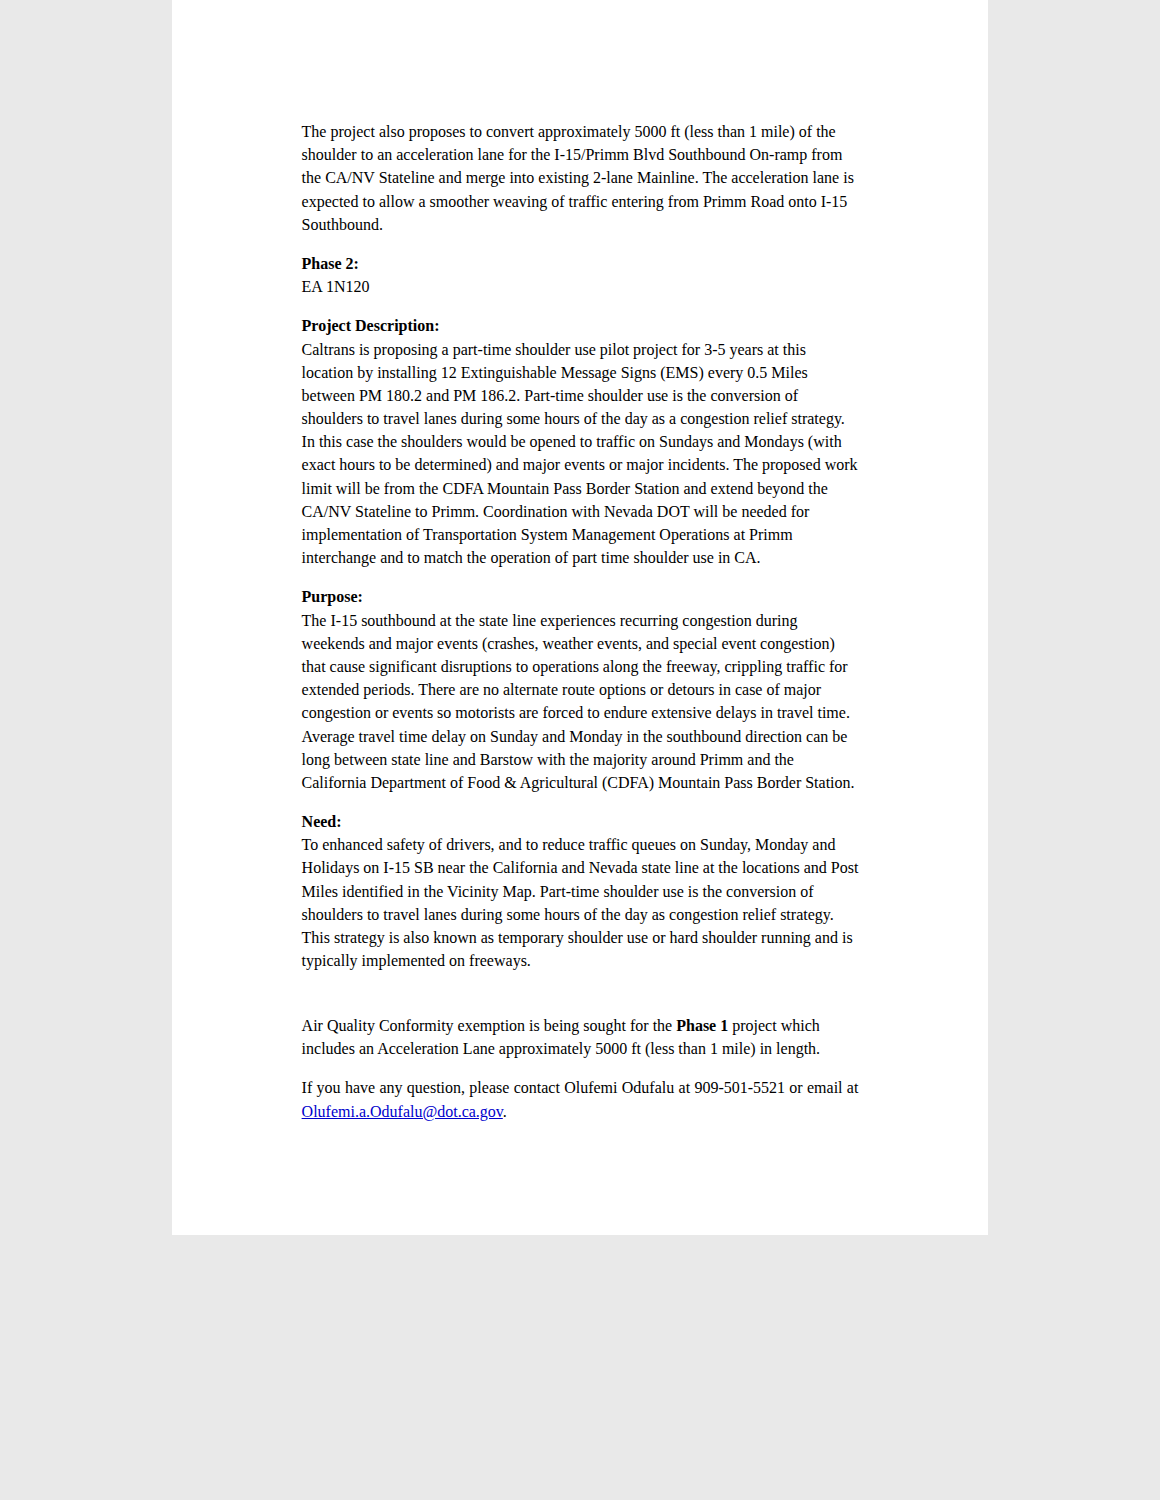The project also proposes to convert approximately 5000 ft (less than 1 mile) of the shoulder to an acceleration lane for the I-15/Primm Blvd Southbound On-ramp from the CA/NV Stateline and merge into existing 2-lane Mainline. The acceleration lane is expected to allow a smoother weaving of traffic entering from Primm Road onto I-15 Southbound.
Phase 2:
EA 1N120
Project Description:
Caltrans is proposing a part-time shoulder use pilot project for 3-5 years at this location by installing 12 Extinguishable Message Signs (EMS) every 0.5 Miles between PM 180.2 and PM 186.2. Part-time shoulder use is the conversion of shoulders to travel lanes during some hours of the day as a congestion relief strategy. In this case the shoulders would be opened to traffic on Sundays and Mondays (with exact hours to be determined) and major events or major incidents. The proposed work limit will be from the CDFA Mountain Pass Border Station and extend beyond the CA/NV Stateline to Primm. Coordination with Nevada DOT will be needed for implementation of Transportation System Management Operations at Primm interchange and to match the operation of part time shoulder use in CA.
Purpose:
The I-15 southbound at the state line experiences recurring congestion during weekends and major events (crashes, weather events, and special event congestion) that cause significant disruptions to operations along the freeway, crippling traffic for extended periods. There are no alternate route options or detours in case of major congestion or events so motorists are forced to endure extensive delays in travel time. Average travel time delay on Sunday and Monday in the southbound direction can be long between state line and Barstow with the majority around Primm and the California Department of Food & Agricultural (CDFA) Mountain Pass Border Station.
Need:
To enhanced safety of drivers, and to reduce traffic queues on Sunday, Monday and Holidays on I-15 SB near the California and Nevada state line at the locations and Post Miles identified in the Vicinity Map. Part-time shoulder use is the conversion of shoulders to travel lanes during some hours of the day as congestion relief strategy. This strategy is also known as temporary shoulder use or hard shoulder running and is typically implemented on freeways.
Air Quality Conformity exemption is being sought for the Phase 1 project which includes an Acceleration Lane approximately 5000 ft (less than 1 mile) in length.
If you have any question, please contact Olufemi Odufalu at 909-501-5521 or email at Olufemi.a.Odufalu@dot.ca.gov.